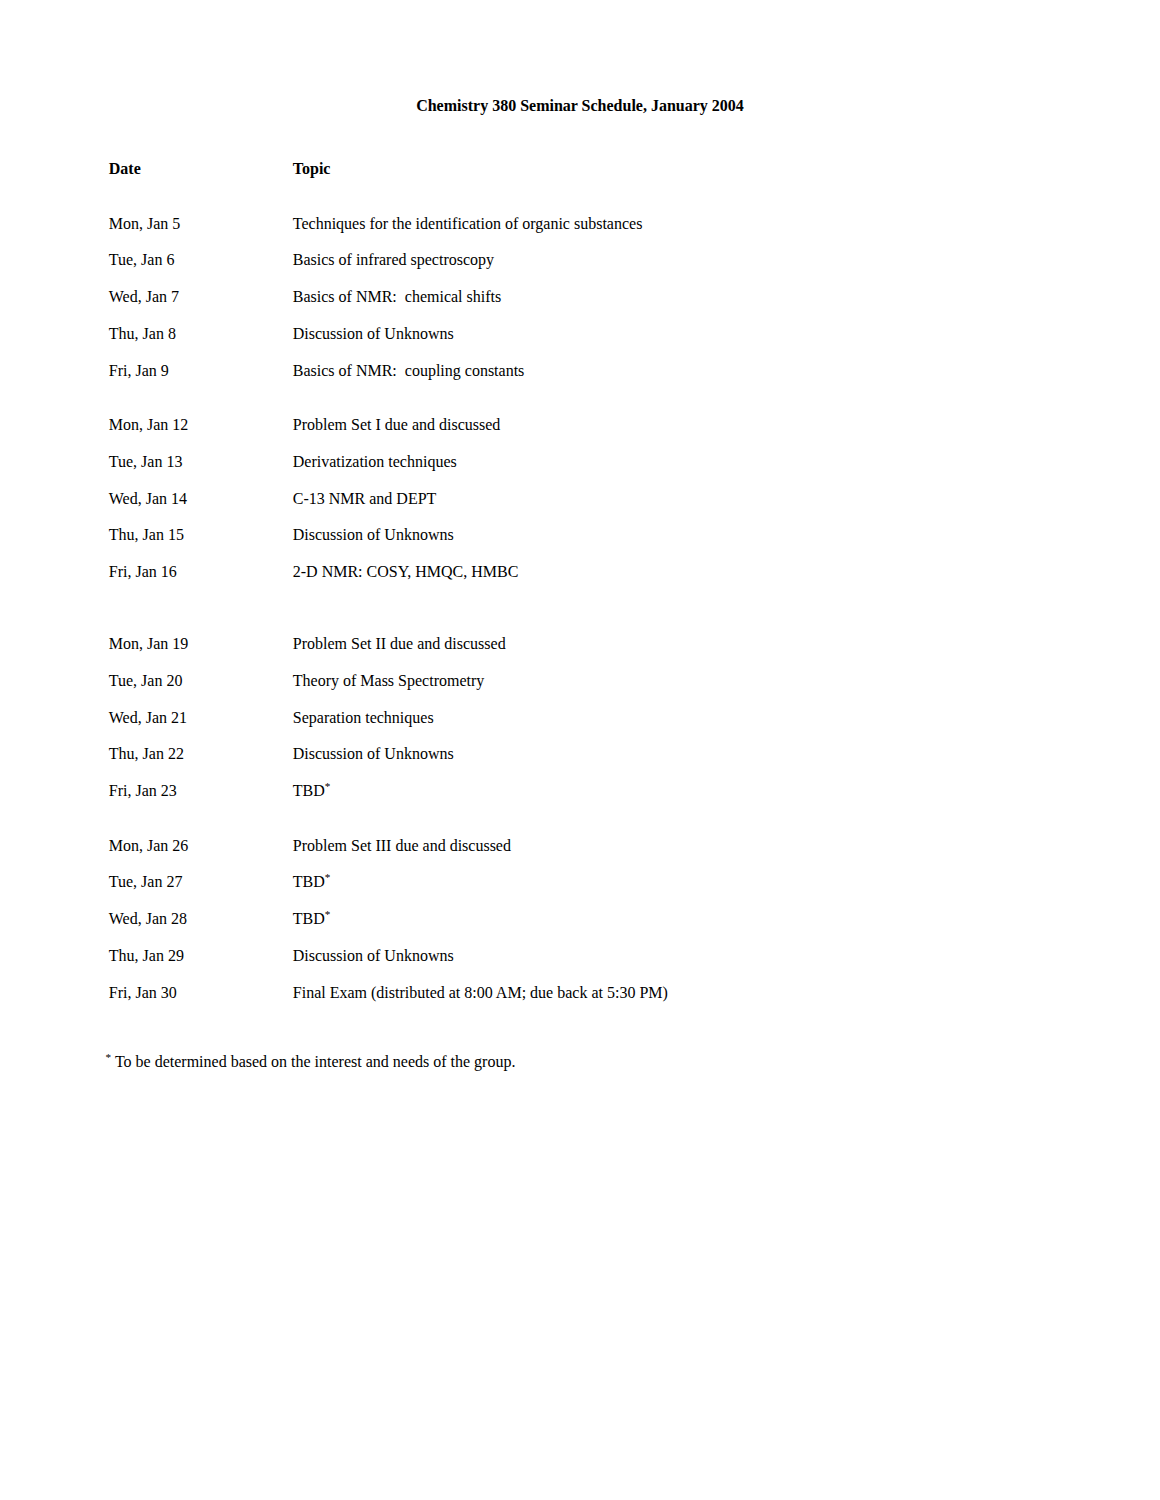Chemistry 380 Seminar Schedule, January 2004
| Date | Topic |
| --- | --- |
| Mon, Jan 5 | Techniques for the identification of organic substances |
| Tue, Jan 6 | Basics of infrared spectroscopy |
| Wed, Jan 7 | Basics of NMR: chemical shifts |
| Thu, Jan 8 | Discussion of Unknowns |
| Fri, Jan 9 | Basics of NMR: coupling constants |
| Mon, Jan 12 | Problem Set I due and discussed |
| Tue, Jan 13 | Derivatization techniques |
| Wed, Jan 14 | C-13 NMR and DEPT |
| Thu, Jan 15 | Discussion of Unknowns |
| Fri, Jan 16 | 2-D NMR: COSY, HMQC, HMBC |
| Mon, Jan 19 | Problem Set II due and discussed |
| Tue, Jan 20 | Theory of Mass Spectrometry |
| Wed, Jan 21 | Separation techniques |
| Thu, Jan 22 | Discussion of Unknowns |
| Fri, Jan 23 | TBD * |
| Mon, Jan 26 | Problem Set III due and discussed |
| Tue, Jan 27 | TBD * |
| Wed, Jan 28 | TBD * |
| Thu, Jan 29 | Discussion of Unknowns |
| Fri, Jan 30 | Final Exam (distributed at 8:00 AM; due back at 5:30 PM) |
* To be determined based on the interest and needs of the group.